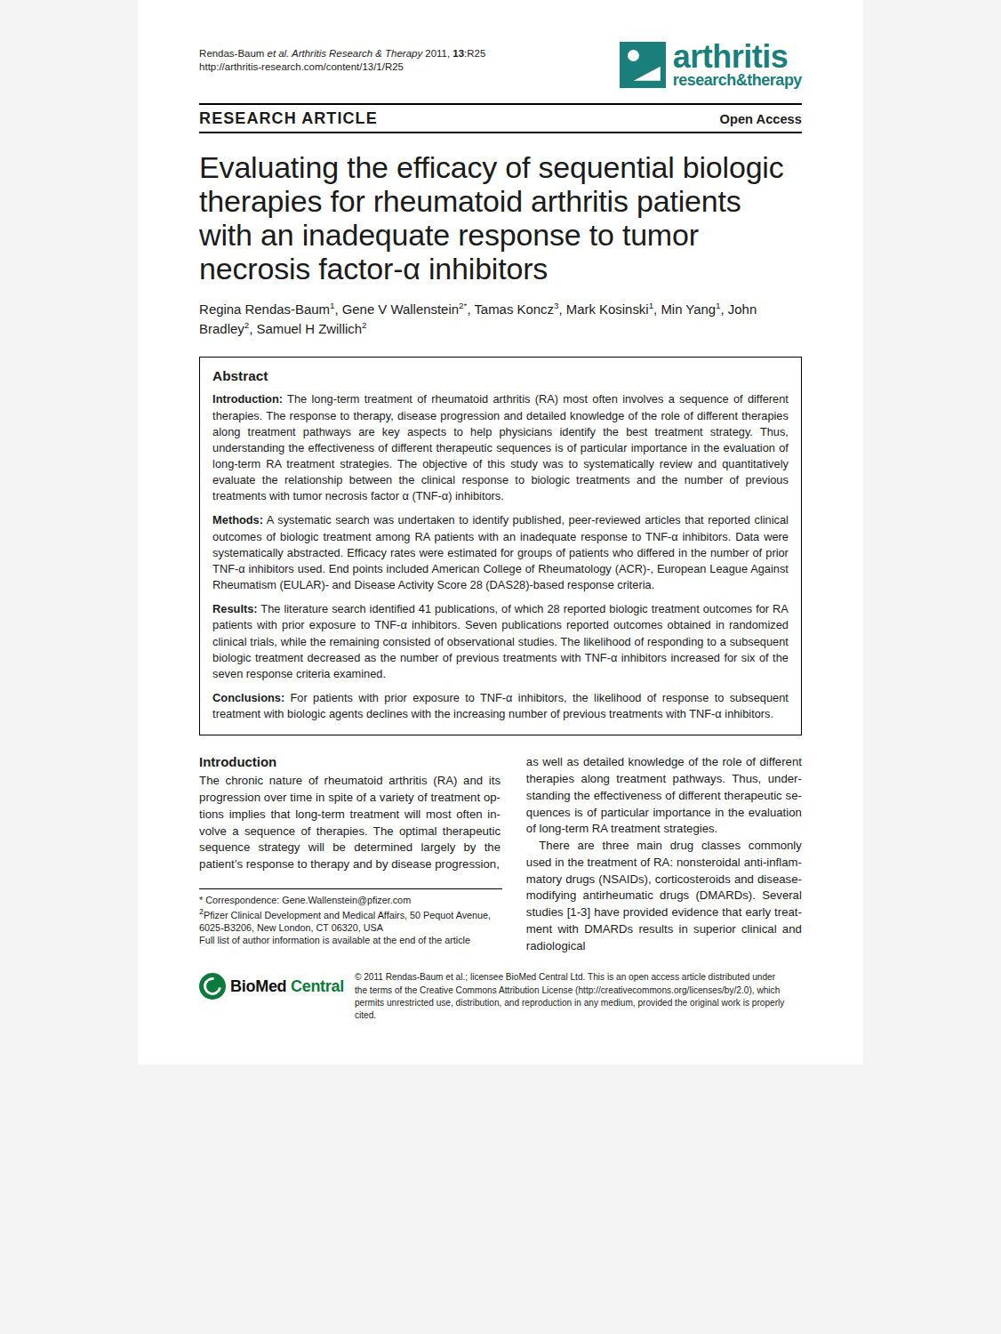Rendas-Baum et al. Arthritis Research & Therapy 2011, 13:R25
http://arthritis-research.com/content/13/1/R25
arthritis research&therapy
RESEARCH ARTICLE
Open Access
Evaluating the efficacy of sequential biologic therapies for rheumatoid arthritis patients with an inadequate response to tumor necrosis factor-α inhibitors
Regina Rendas-Baum1, Gene V Wallenstein2*, Tamas Koncz3, Mark Kosinski1, Min Yang1, John Bradley2, Samuel H Zwillich2
Abstract
Introduction: The long-term treatment of rheumatoid arthritis (RA) most often involves a sequence of different therapies. The response to therapy, disease progression and detailed knowledge of the role of different therapies along treatment pathways are key aspects to help physicians identify the best treatment strategy. Thus, understanding the effectiveness of different therapeutic sequences is of particular importance in the evaluation of long-term RA treatment strategies. The objective of this study was to systematically review and quantitatively evaluate the relationship between the clinical response to biologic treatments and the number of previous treatments with tumor necrosis factor α (TNF-α) inhibitors.
Methods: A systematic search was undertaken to identify published, peer-reviewed articles that reported clinical outcomes of biologic treatment among RA patients with an inadequate response to TNF-α inhibitors. Data were systematically abstracted. Efficacy rates were estimated for groups of patients who differed in the number of prior TNF-α inhibitors used. End points included American College of Rheumatology (ACR)-, European League Against Rheumatism (EULAR)- and Disease Activity Score 28 (DAS28)-based response criteria.
Results: The literature search identified 41 publications, of which 28 reported biologic treatment outcomes for RA patients with prior exposure to TNF-α inhibitors. Seven publications reported outcomes obtained in randomized clinical trials, while the remaining consisted of observational studies. The likelihood of responding to a subsequent biologic treatment decreased as the number of previous treatments with TNF-α inhibitors increased for six of the seven response criteria examined.
Conclusions: For patients with prior exposure to TNF-α inhibitors, the likelihood of response to subsequent treatment with biologic agents declines with the increasing number of previous treatments with TNF-α inhibitors.
Introduction
The chronic nature of rheumatoid arthritis (RA) and its progression over time in spite of a variety of treatment options implies that long-term treatment will most often involve a sequence of therapies. The optimal therapeutic sequence strategy will be determined largely by the patient’s response to therapy and by disease progression,
* Correspondence: Gene.Wallenstein@pfizer.com
2Pfizer Clinical Development and Medical Affairs, 50 Pequot Avenue, 6025-B3206, New London, CT 06320, USA
Full list of author information is available at the end of the article
as well as detailed knowledge of the role of different therapies along treatment pathways. Thus, understanding the effectiveness of different therapeutic sequences is of particular importance in the evaluation of long-term RA treatment strategies.
There are three main drug classes commonly used in the treatment of RA: nonsteroidal anti-inflammatory drugs (NSAIDs), corticosteroids and disease-modifying antirheumatic drugs (DMARDs). Several studies [1-3] have provided evidence that early treatment with DMARDs results in superior clinical and radiological
BioMed Central
© 2011 Rendas-Baum et al.; licensee BioMed Central Ltd. This is an open access article distributed under the terms of the Creative Commons Attribution License (http://creativecommons.org/licenses/by/2.0), which permits unrestricted use, distribution, and reproduction in any medium, provided the original work is properly cited.